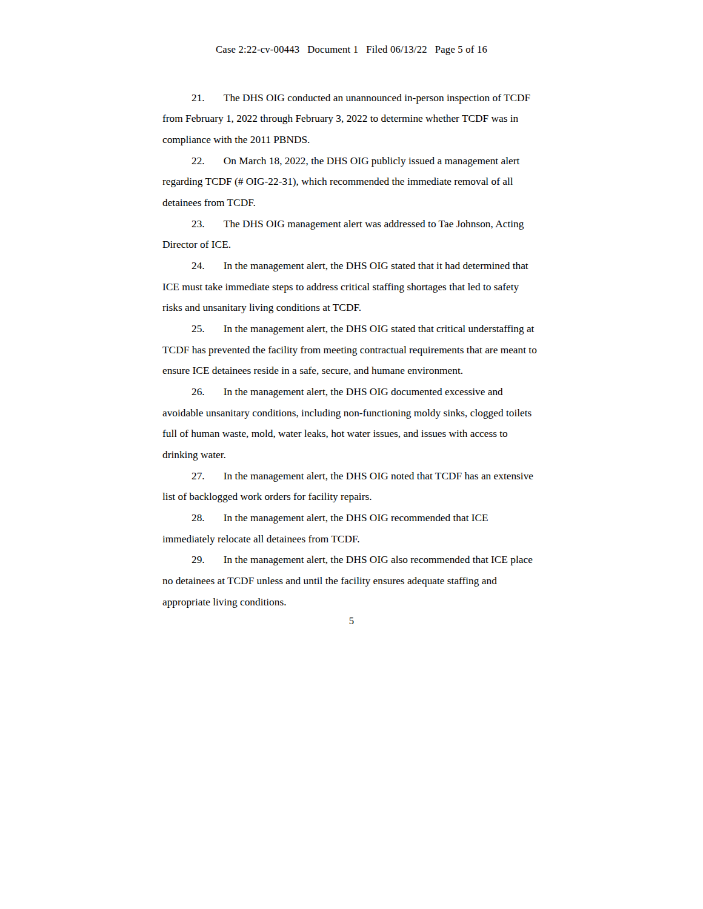Case 2:22-cv-00443 Document 1 Filed 06/13/22 Page 5 of 16
21. The DHS OIG conducted an unannounced in-person inspection of TCDF from February 1, 2022 through February 3, 2022 to determine whether TCDF was in compliance with the 2011 PBNDS.
22. On March 18, 2022, the DHS OIG publicly issued a management alert regarding TCDF (# OIG-22-31), which recommended the immediate removal of all detainees from TCDF.
23. The DHS OIG management alert was addressed to Tae Johnson, Acting Director of ICE.
24. In the management alert, the DHS OIG stated that it had determined that ICE must take immediate steps to address critical staffing shortages that led to safety risks and unsanitary living conditions at TCDF.
25. In the management alert, the DHS OIG stated that critical understaffing at TCDF has prevented the facility from meeting contractual requirements that are meant to ensure ICE detainees reside in a safe, secure, and humane environment.
26. In the management alert, the DHS OIG documented excessive and avoidable unsanitary conditions, including non-functioning moldy sinks, clogged toilets full of human waste, mold, water leaks, hot water issues, and issues with access to drinking water.
27. In the management alert, the DHS OIG noted that TCDF has an extensive list of backlogged work orders for facility repairs.
28. In the management alert, the DHS OIG recommended that ICE immediately relocate all detainees from TCDF.
29. In the management alert, the DHS OIG also recommended that ICE place no detainees at TCDF unless and until the facility ensures adequate staffing and appropriate living conditions.
5